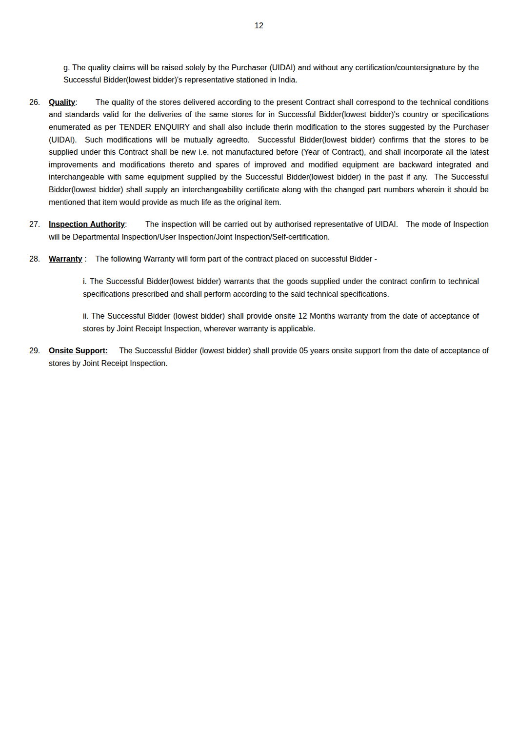12
g. The quality claims will be raised solely by the Purchaser (UIDAI) and without any certification/countersignature by the Successful Bidder(lowest bidder)'s representative stationed in India.
26.
Quality: The quality of the stores delivered according to the present Contract shall correspond to the technical conditions and standards valid for the deliveries of the same stores for in Successful Bidder(lowest bidder)'s country or specifications enumerated as per TENDER ENQUIRY and shall also include therin modification to the stores suggested by the Purchaser (UIDAI). Such modifications will be mutually agreedto. Successful Bidder(lowest bidder) confirms that the stores to be supplied under this Contract shall be new i.e. not manufactured before (Year of Contract), and shall incorporate all the latest improvements and modifications thereto and spares of improved and modified equipment are backward integrated and interchangeable with same equipment supplied by the Successful Bidder(lowest bidder) in the past if any. The Successful Bidder(lowest bidder) shall supply an interchangeability certificate along with the changed part numbers wherein it should be mentioned that item would provide as much life as the original item.
27.
Inspection Authority: The inspection will be carried out by authorised representative of UIDAI. The mode of Inspection will be Departmental Inspection/User Inspection/Joint Inspection/Self-certification.
28.
Warranty : The following Warranty will form part of the contract placed on successful Bidder -
i. The Successful Bidder(lowest bidder) warrants that the goods supplied under the contract confirm to technical specifications prescribed and shall perform according to the said technical specifications.
ii. The Successful Bidder (lowest bidder) shall provide onsite 12 Months warranty from the date of acceptance of stores by Joint Receipt Inspection, wherever warranty is applicable.
29.
Onsite Support: The Successful Bidder (lowest bidder) shall provide 05 years onsite support from the date of acceptance of stores by Joint Receipt Inspection.